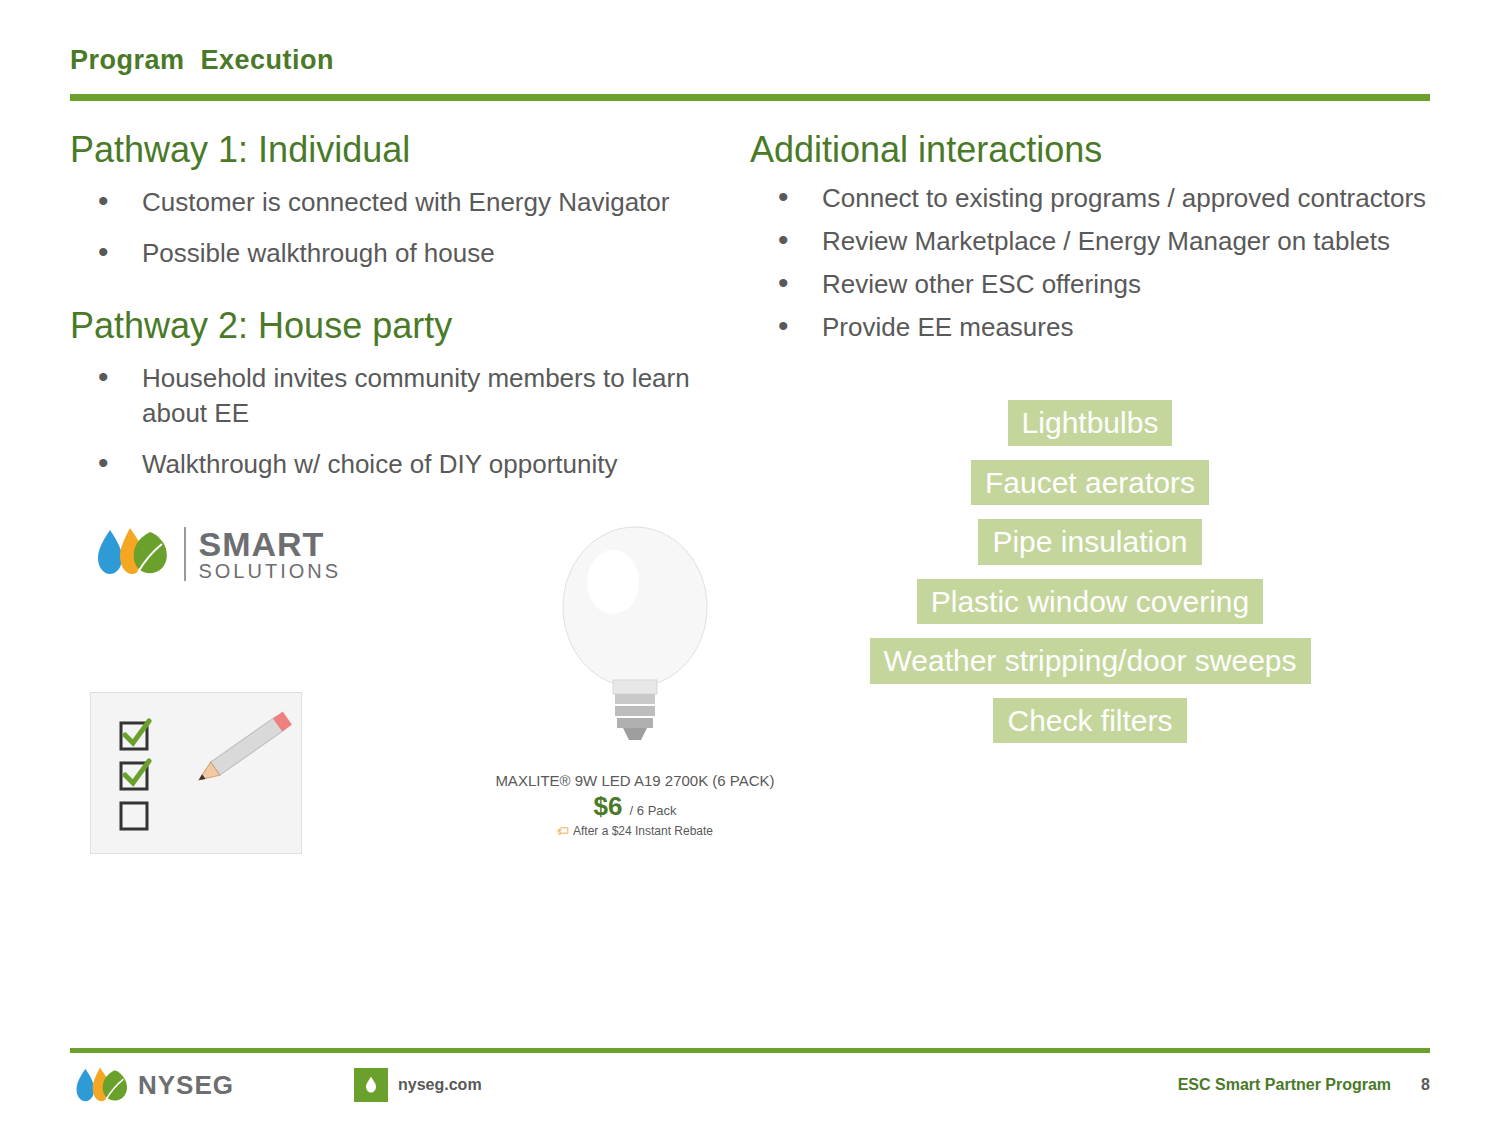Program Execution
Pathway 1: Individual
Customer is connected with Energy Navigator
Possible walkthrough of house
Pathway 2: House party
Household invites community members to learn about EE
Walkthrough w/ choice of DIY opportunity
SMART SOLUTIONS
MAXLITE® 9W LED A19 2700K (6 PACK)
$6 / 6 Pack
🏷After a $24 Instant Rebate
Additional interactions
Connect to existing programs / approved contractors
Review Marketplace / Energy Manager on tablets
Review other ESC offerings
Provide EE measures
Lightbulbs
Faucet aerators
Pipe insulation
Plastic window covering
Weather stripping/door sweeps
Check filters
NYSEG
nyseg.com
ESC Smart Partner Program 8